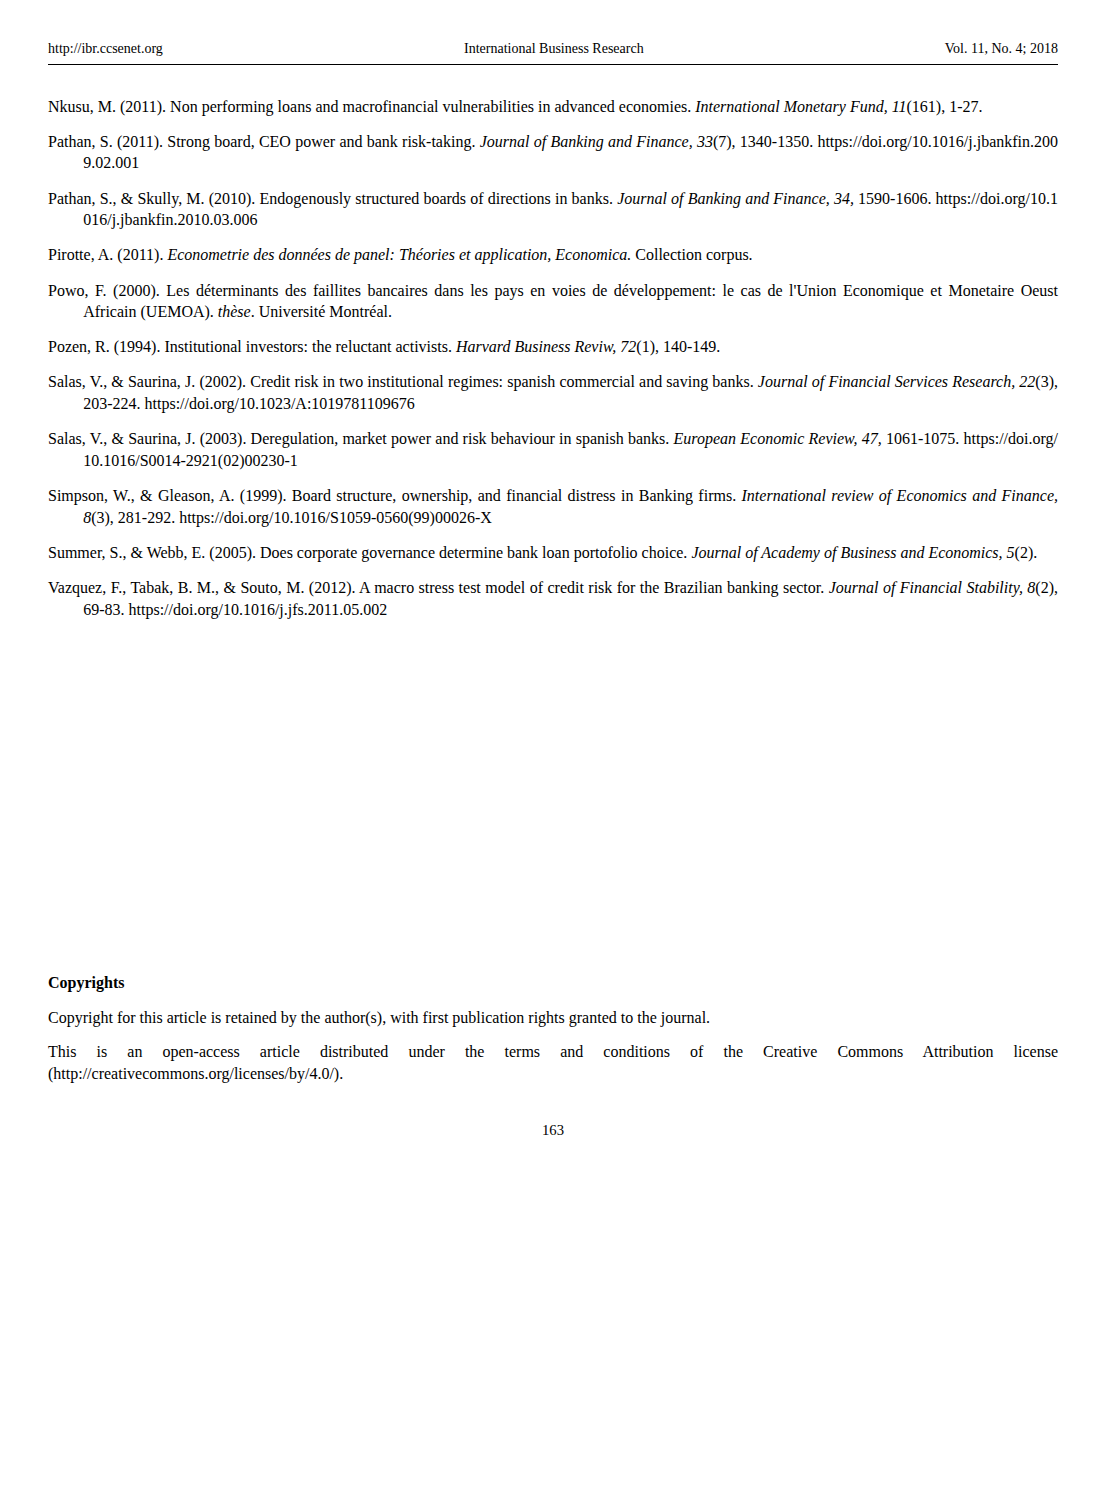http://ibr.ccsenet.org
International Business Research
Vol. 11, No. 4; 2018
Nkusu, M. (2011). Non performing loans and macrofinancial vulnerabilities in advanced economies. International Monetary Fund, 11(161), 1-27.
Pathan, S. (2011). Strong board, CEO power and bank risk-taking. Journal of Banking and Finance, 33(7), 1340-1350. https://doi.org/10.1016/j.jbankfin.2009.02.001
Pathan, S., & Skully, M. (2010). Endogenously structured boards of directions in banks. Journal of Banking and Finance, 34, 1590-1606. https://doi.org/10.1016/j.jbankfin.2010.03.006
Pirotte, A. (2011). Econometrie des données de panel: Théories et application, Economica. Collection corpus.
Powo, F. (2000). Les déterminants des faillites bancaires dans les pays en voies de développement: le cas de l'Union Economique et Monetaire Oeust Africain (UEMOA). thèse. Université Montréal.
Pozen, R. (1994). Institutional investors: the reluctant activists. Harvard Business Reviw, 72(1), 140-149.
Salas, V., & Saurina, J. (2002). Credit risk in two institutional regimes: spanish commercial and saving banks. Journal of Financial Services Research, 22(3), 203-224. https://doi.org/10.1023/A:1019781109676
Salas, V., & Saurina, J. (2003). Deregulation, market power and risk behaviour in spanish banks. European Economic Review, 47, 1061-1075. https://doi.org/10.1016/S0014-2921(02)00230-1
Simpson, W., & Gleason, A. (1999). Board structure, ownership, and financial distress in Banking firms. International review of Economics and Finance, 8(3), 281-292. https://doi.org/10.1016/S1059-0560(99)00026-X
Summer, S., & Webb, E. (2005). Does corporate governance determine bank loan portofolio choice. Journal of Academy of Business and Economics, 5(2).
Vazquez, F., Tabak, B. M., & Souto, M. (2012). A macro stress test model of credit risk for the Brazilian banking sector. Journal of Financial Stability, 8(2), 69-83. https://doi.org/10.1016/j.jfs.2011.05.002
Copyrights
Copyright for this article is retained by the author(s), with first publication rights granted to the journal.
This is an open-access article distributed under the terms and conditions of the Creative Commons Attribution license (http://creativecommons.org/licenses/by/4.0/).
163